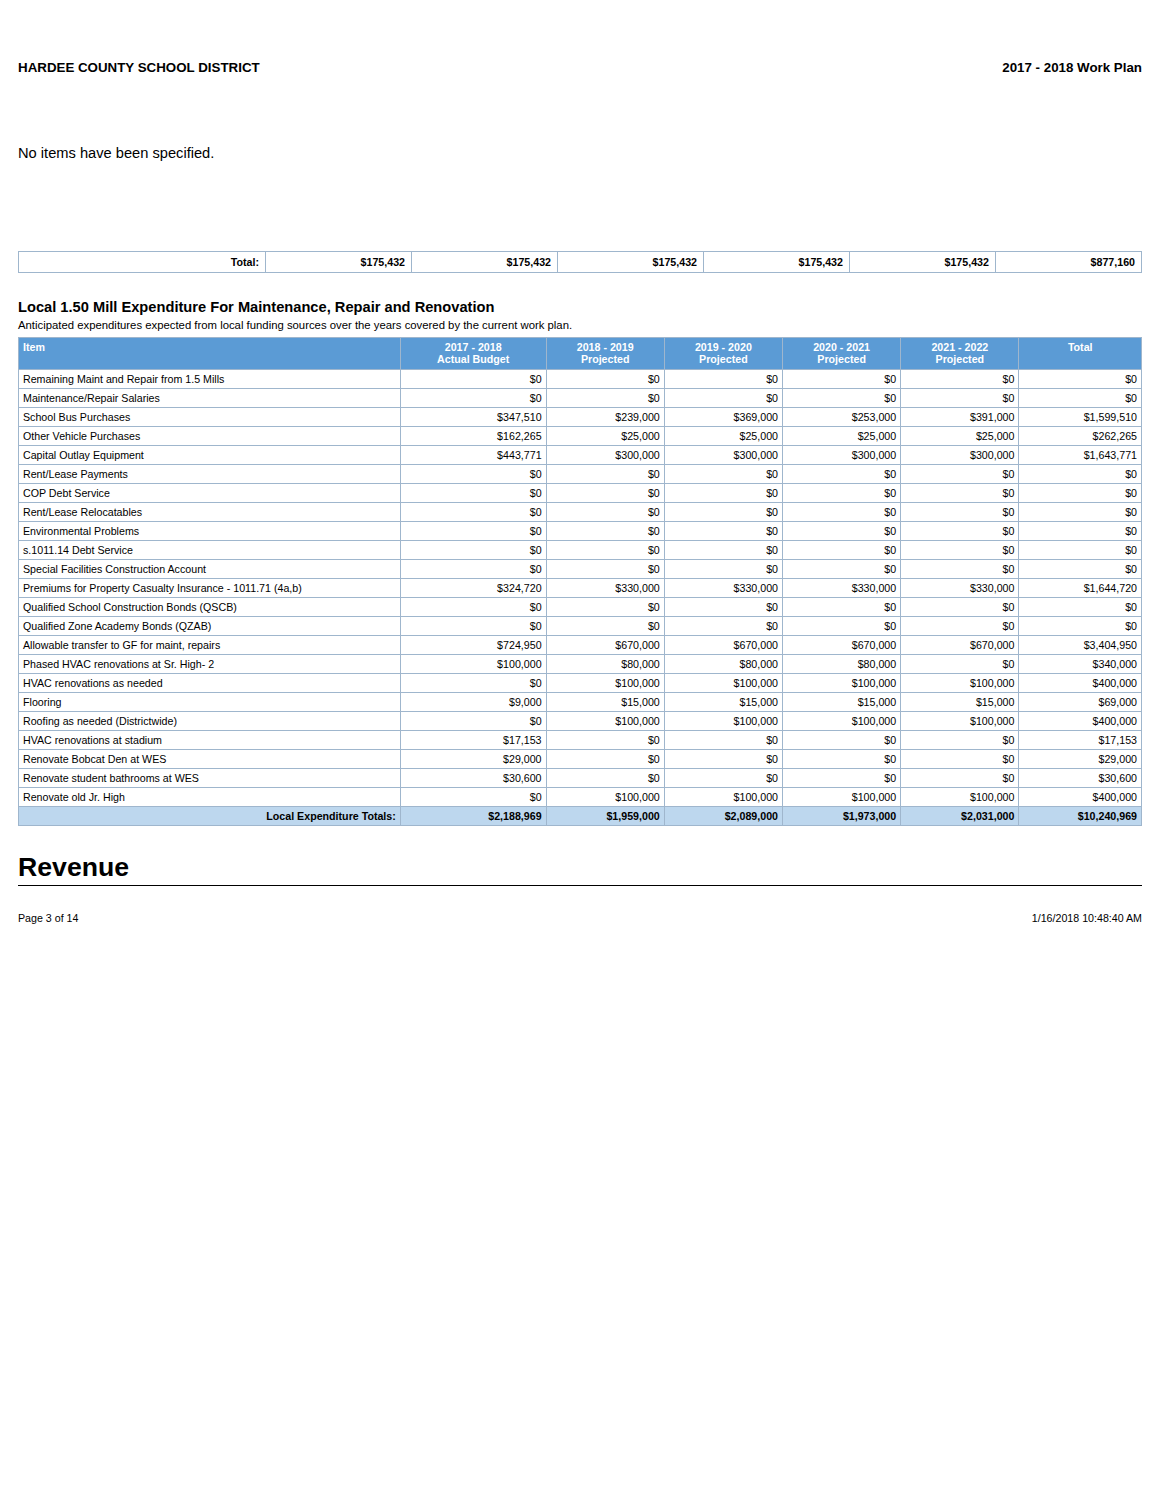HARDEE COUNTY SCHOOL DISTRICT 2017 - 2018 Work Plan
No items have been specified.
| Total: | $175,432 | $175,432 | $175,432 | $175,432 | $175,432 | $877,160 |
Local 1.50 Mill Expenditure For Maintenance, Repair and Renovation
Anticipated expenditures expected from local funding sources over the years covered by the current work plan.
| Item | 2017 - 2018 Actual Budget | 2018 - 2019 Projected | 2019 - 2020 Projected | 2020 - 2021 Projected | 2021 - 2022 Projected | Total |
| --- | --- | --- | --- | --- | --- | --- |
| Remaining Maint and Repair from 1.5 Mills | $0 | $0 | $0 | $0 | $0 | $0 |
| Maintenance/Repair Salaries | $0 | $0 | $0 | $0 | $0 | $0 |
| School Bus Purchases | $347,510 | $239,000 | $369,000 | $253,000 | $391,000 | $1,599,510 |
| Other Vehicle Purchases | $162,265 | $25,000 | $25,000 | $25,000 | $25,000 | $262,265 |
| Capital Outlay Equipment | $443,771 | $300,000 | $300,000 | $300,000 | $300,000 | $1,643,771 |
| Rent/Lease Payments | $0 | $0 | $0 | $0 | $0 | $0 |
| COP Debt Service | $0 | $0 | $0 | $0 | $0 | $0 |
| Rent/Lease Relocatables | $0 | $0 | $0 | $0 | $0 | $0 |
| Environmental Problems | $0 | $0 | $0 | $0 | $0 | $0 |
| s.1011.14 Debt Service | $0 | $0 | $0 | $0 | $0 | $0 |
| Special Facilities Construction Account | $0 | $0 | $0 | $0 | $0 | $0 |
| Premiums for Property Casualty Insurance - 1011.71 (4a,b) | $324,720 | $330,000 | $330,000 | $330,000 | $330,000 | $1,644,720 |
| Qualified School Construction Bonds (QSCB) | $0 | $0 | $0 | $0 | $0 | $0 |
| Qualified Zone Academy Bonds (QZAB) | $0 | $0 | $0 | $0 | $0 | $0 |
| Allowable transfer to GF for maint, repairs | $724,950 | $670,000 | $670,000 | $670,000 | $670,000 | $3,404,950 |
| Phased HVAC renovations at Sr. High- 2 | $100,000 | $80,000 | $80,000 | $80,000 | $0 | $340,000 |
| HVAC renovations as needed | $0 | $100,000 | $100,000 | $100,000 | $100,000 | $400,000 |
| Flooring | $9,000 | $15,000 | $15,000 | $15,000 | $15,000 | $69,000 |
| Roofing as needed (Districtwide) | $0 | $100,000 | $100,000 | $100,000 | $100,000 | $400,000 |
| HVAC renovations at stadium | $17,153 | $0 | $0 | $0 | $0 | $17,153 |
| Renovate Bobcat Den at WES | $29,000 | $0 | $0 | $0 | $0 | $29,000 |
| Renovate student bathrooms at WES | $30,600 | $0 | $0 | $0 | $0 | $30,600 |
| Renovate old Jr. High | $0 | $100,000 | $100,000 | $100,000 | $100,000 | $400,000 |
| Local Expenditure Totals: | $2,188,969 | $1,959,000 | $2,089,000 | $1,973,000 | $2,031,000 | $10,240,969 |
Revenue
Page 3 of 14 1/16/2018 10:48:40 AM